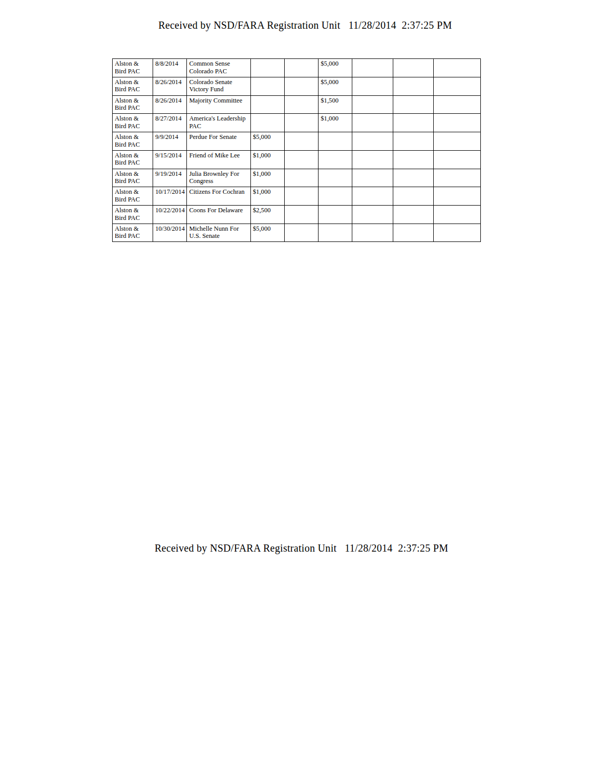Received by NSD/FARA Registration Unit 11/28/2014 2:37:25 PM
| Alston & Bird PAC | 8/8/2014 | Common Sense Colorado PAC | | | $5,000 | | | |
| Alston & Bird PAC | 8/26/2014 | Colorado Senate Victory Fund | | | $5,000 | | | |
| Alston & Bird PAC | 8/26/2014 | Majority Committee | | | $1,500 | | | |
| Alston & Bird PAC | 8/27/2014 | America's Leadership PAC | | | $1,000 | | | |
| Alston & Bird PAC | 9/9/2014 | Perdue For Senate | $5,000 | | | | | |
| Alston & Bird PAC | 9/15/2014 | Friend of Mike Lee | $1,000 | | | | | |
| Alston & Bird PAC | 9/19/2014 | Julia Brownley For Congress | $1,000 | | | | | |
| Alston & Bird PAC | 10/17/2014 | Citizens For Cochran | $1,000 | | | | | |
| Alston & Bird PAC | 10/22/2014 | Coons For Delaware | $2,500 | | | | | |
| Alston & Bird PAC | 10/30/2014 | Michelle Nunn For U.S. Senate | $5,000 | | | | | |
Received by NSD/FARA Registration Unit 11/28/2014 2:37:25 PM